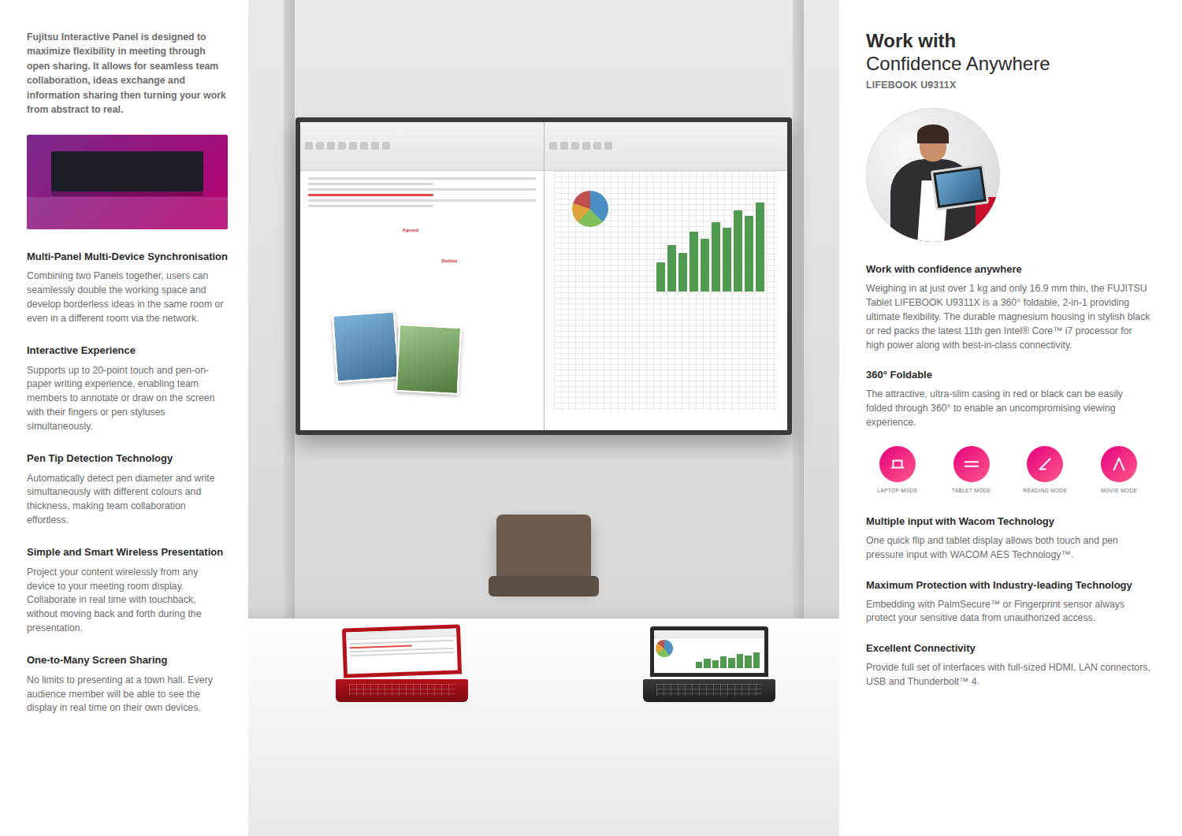Fujitsu Interactive Panel is designed to maximize flexibility in meeting through open sharing. It allows for seamless team collaboration, ideas exchange and information sharing then turning your work from abstract to real.
Multi-Panel Multi-Device Synchronisation
Combining two Panels together, users can seamlessly double the working space and develop borderless ideas in the same room or even in a different room via the network.
Interactive Experience
Supports up to 20-point touch and pen-on-paper writing experience, enabling team members to annotate or draw on the screen with their fingers or pen styluses simultaneously.
Pen Tip Detection Technology
Automatically detect pen diameter and write simultaneously with different colours and thickness, making team collaboration effortless.
Simple and Smart Wireless Presentation
Project your content wirelessly from any device to your meeting room display. Collaborate in real time with touchback, without moving back and forth during the presentation.
One-to-Many Screen Sharing
No limits to presenting at a town hall. Every audience member will be able to see the display in real time on their own devices.
Agreed Outline
Work with
Confidence Anywhere
LIFEBOOK U9311X
Work with confidence anywhere
Weighing in at just over 1 kg and only 16.9 mm thin, the FUJITSU Tablet LIFEBOOK U9311X is a 360° foldable, 2-in-1 providing ultimate flexibility. The durable magnesium housing in stylish black or red packs the latest 11th gen Intel® Core™ i7 processor for high power along with best-in-class connectivity.
360° Foldable
The attractive, ultra-slim casing in red or black can be easily folded through 360° to enable an uncompromising viewing experience.
Laptop Mode
Tablet Mode
Reading Mode
Movie Mode
Multiple input with Wacom Technology
One quick flip and tablet display allows both touch and pen pressure input with WACOM AES Technology™.
Maximum Protection with Industry-leading Technology
Embedding with PalmSecure™ or Fingerprint sensor always protect your sensitive data from unauthorized access.
Excellent Connectivity
Provide full set of interfaces with full-sized HDMI, LAN connectors, USB and Thunderbolt™ 4.